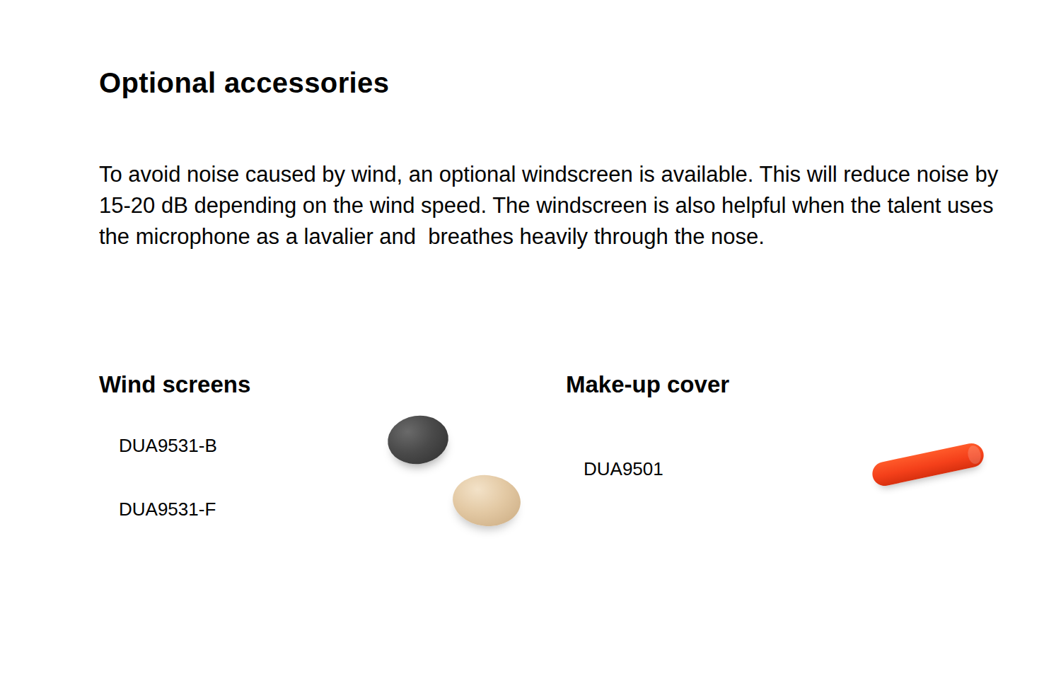Optional accessories
To avoid noise caused by wind, an optional windscreen is available. This will reduce noise by 15-20 dB depending on the wind speed. The windscreen is also helpful when the talent uses the microphone as a lavalier and breathes heavily through the nose.
Wind screens
DUA9531-B
DUA9531-F
Make-up cover
DUA9501